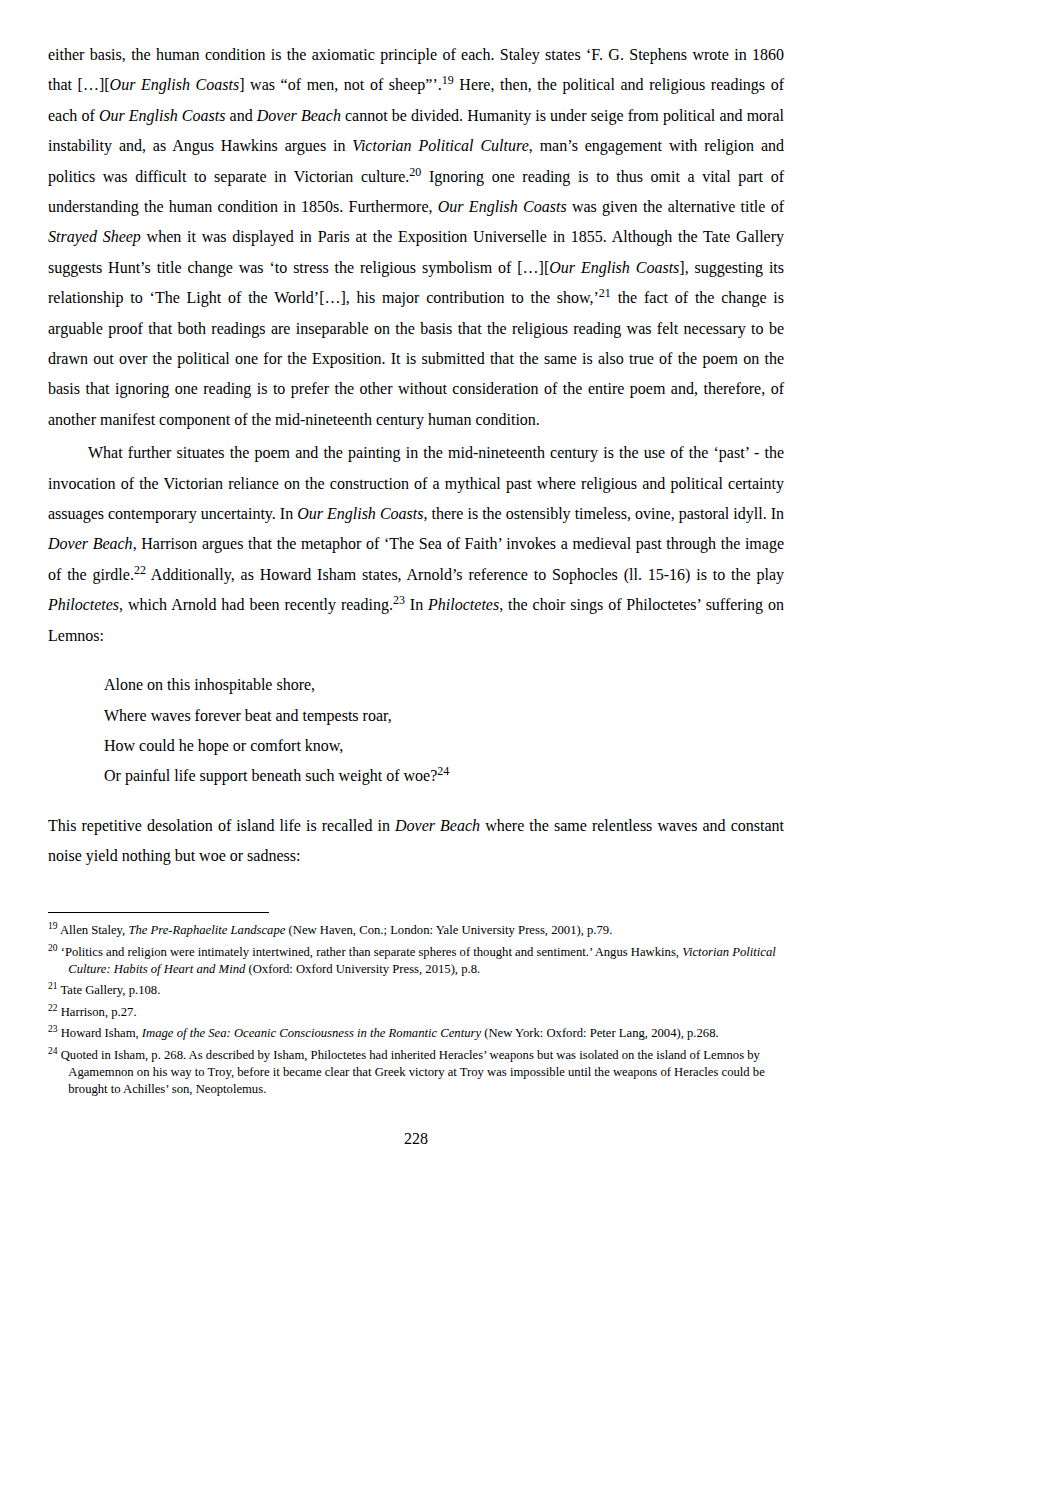either basis, the human condition is the axiomatic principle of each. Staley states ‘F. G. Stephens wrote in 1860 that […][Our English Coasts] was “of men, not of sheep”’.19 Here, then, the political and religious readings of each of Our English Coasts and Dover Beach cannot be divided. Humanity is under seige from political and moral instability and, as Angus Hawkins argues in Victorian Political Culture, man’s engagement with religion and politics was difficult to separate in Victorian culture.20 Ignoring one reading is to thus omit a vital part of understanding the human condition in 1850s. Furthermore, Our English Coasts was given the alternative title of Strayed Sheep when it was displayed in Paris at the Exposition Universelle in 1855. Although the Tate Gallery suggests Hunt’s title change was ‘to stress the religious symbolism of […][Our English Coasts], suggesting its relationship to ‘The Light of the World’[…], his major contribution to the show,’21 the fact of the change is arguable proof that both readings are inseparable on the basis that the religious reading was felt necessary to be drawn out over the political one for the Exposition. It is submitted that the same is also true of the poem on the basis that ignoring one reading is to prefer the other without consideration of the entire poem and, therefore, of another manifest component of the mid-nineteenth century human condition.
What further situates the poem and the painting in the mid-nineteenth century is the use of the ‘past’ - the invocation of the Victorian reliance on the construction of a mythical past where religious and political certainty assuages contemporary uncertainty. In Our English Coasts, there is the ostensibly timeless, ovine, pastoral idyll. In Dover Beach, Harrison argues that the metaphor of ‘The Sea of Faith’ invokes a medieval past through the image of the girdle.22 Additionally, as Howard Isham states, Arnold’s reference to Sophocles (ll. 15-16) is to the play Philoctetes, which Arnold had been recently reading.23 In Philoctetes, the choir sings of Philoctetes’ suffering on Lemnos:
Alone on this inhospitable shore,
Where waves forever beat and tempests roar,
How could he hope or comfort know,
Or painful life support beneath such weight of woe?24
This repetitive desolation of island life is recalled in Dover Beach where the same relentless waves and constant noise yield nothing but woe or sadness:
19 Allen Staley, The Pre-Raphaelite Landscape (New Haven, Con.; London: Yale University Press, 2001), p.79.
20 ‘Politics and religion were intimately intertwined, rather than separate spheres of thought and sentiment.’ Angus Hawkins, Victorian Political Culture: Habits of Heart and Mind (Oxford: Oxford University Press, 2015), p.8.
21 Tate Gallery, p.108.
22 Harrison, p.27.
23 Howard Isham, Image of the Sea: Oceanic Consciousness in the Romantic Century (New York: Oxford: Peter Lang, 2004), p.268.
24 Quoted in Isham, p. 268. As described by Isham, Philoctetes had inherited Heracles’ weapons but was isolated on the island of Lemnos by Agamemnon on his way to Troy, before it became clear that Greek victory at Troy was impossible until the weapons of Heracles could be brought to Achilles’ son, Neoptolemus.
228